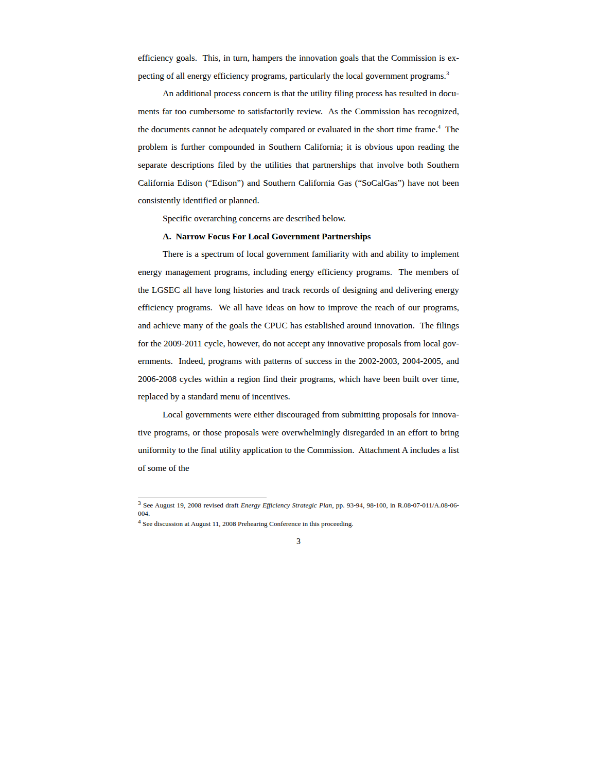efficiency goals. This, in turn, hampers the innovation goals that the Commission is expecting of all energy efficiency programs, particularly the local government programs.3
An additional process concern is that the utility filing process has resulted in documents far too cumbersome to satisfactorily review. As the Commission has recognized, the documents cannot be adequately compared or evaluated in the short time frame.4 The problem is further compounded in Southern California; it is obvious upon reading the separate descriptions filed by the utilities that partnerships that involve both Southern California Edison (“Edison”) and Southern California Gas (“SoCalGas”) have not been consistently identified or planned.
Specific overarching concerns are described below.
A. Narrow Focus For Local Government Partnerships
There is a spectrum of local government familiarity with and ability to implement energy management programs, including energy efficiency programs. The members of the LGSEC all have long histories and track records of designing and delivering energy efficiency programs. We all have ideas on how to improve the reach of our programs, and achieve many of the goals the CPUC has established around innovation. The filings for the 2009-2011 cycle, however, do not accept any innovative proposals from local governments. Indeed, programs with patterns of success in the 2002-2003, 2004-2005, and 2006-2008 cycles within a region find their programs, which have been built over time, replaced by a standard menu of incentives.
Local governments were either discouraged from submitting proposals for innovative programs, or those proposals were overwhelmingly disregarded in an effort to bring uniformity to the final utility application to the Commission. Attachment A includes a list of some of the
3 See August 19, 2008 revised draft Energy Efficiency Strategic Plan, pp. 93-94, 98-100, in R.08-07-011/A.08-06-004.
4 See discussion at August 11, 2008 Prehearing Conference in this proceeding.
3